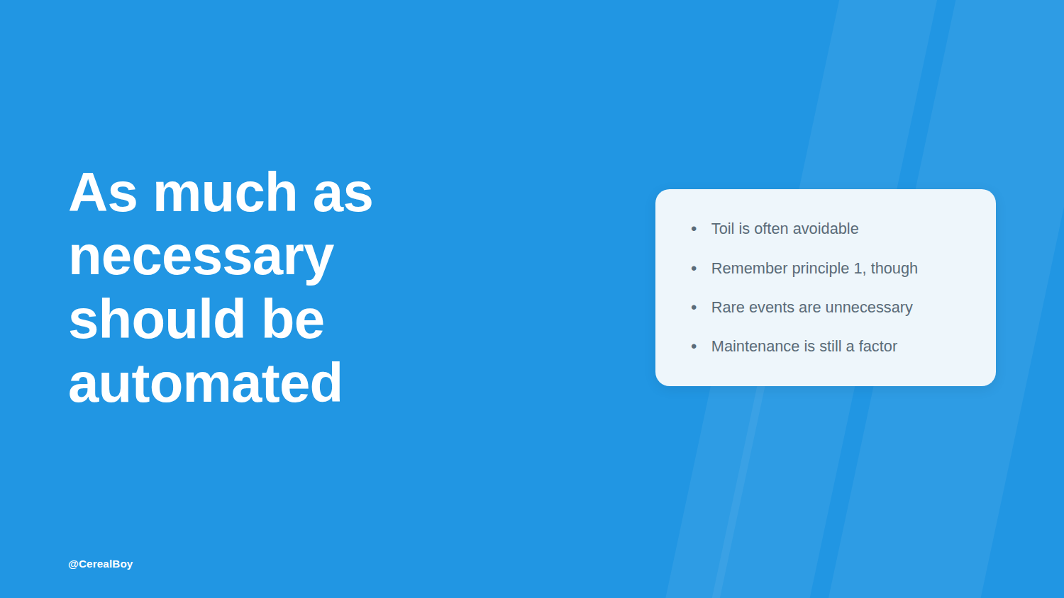As much as necessary should be automated
Toil is often avoidable
Remember principle 1, though
Rare events are unnecessary
Maintenance is still a factor
@CerealBoy